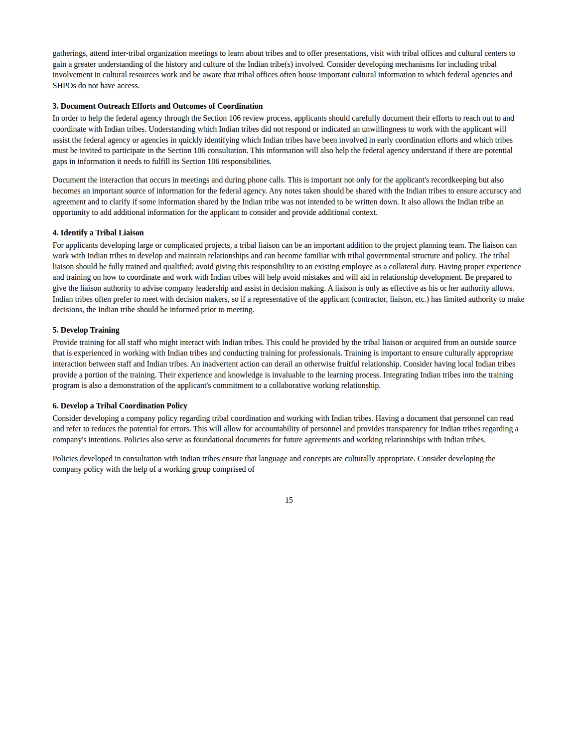gatherings, attend inter-tribal organization meetings to learn about tribes and to offer presentations, visit with tribal offices and cultural centers to gain a greater understanding of the history and culture of the Indian tribe(s) involved. Consider developing mechanisms for including tribal involvement in cultural resources work and be aware that tribal offices often house important cultural information to which federal agencies and SHPOs do not have access.
3. Document Outreach Efforts and Outcomes of Coordination
In order to help the federal agency through the Section 106 review process, applicants should carefully document their efforts to reach out to and coordinate with Indian tribes. Understanding which Indian tribes did not respond or indicated an unwillingness to work with the applicant will assist the federal agency or agencies in quickly identifying which Indian tribes have been involved in early coordination efforts and which tribes must be invited to participate in the Section 106 consultation. This information will also help the federal agency understand if there are potential gaps in information it needs to fulfill its Section 106 responsibilities.
Document the interaction that occurs in meetings and during phone calls. This is important not only for the applicant's recordkeeping but also becomes an important source of information for the federal agency. Any notes taken should be shared with the Indian tribes to ensure accuracy and agreement and to clarify if some information shared by the Indian tribe was not intended to be written down. It also allows the Indian tribe an opportunity to add additional information for the applicant to consider and provide additional context.
4. Identify a Tribal Liaison
For applicants developing large or complicated projects, a tribal liaison can be an important addition to the project planning team. The liaison can work with Indian tribes to develop and maintain relationships and can become familiar with tribal governmental structure and policy. The tribal liaison should be fully trained and qualified; avoid giving this responsibility to an existing employee as a collateral duty. Having proper experience and training on how to coordinate and work with Indian tribes will help avoid mistakes and will aid in relationship development. Be prepared to give the liaison authority to advise company leadership and assist in decision making. A liaison is only as effective as his or her authority allows. Indian tribes often prefer to meet with decision makers, so if a representative of the applicant (contractor, liaison, etc.) has limited authority to make decisions, the Indian tribe should be informed prior to meeting.
5. Develop Training
Provide training for all staff who might interact with Indian tribes. This could be provided by the tribal liaison or acquired from an outside source that is experienced in working with Indian tribes and conducting training for professionals. Training is important to ensure culturally appropriate interaction between staff and Indian tribes. An inadvertent action can derail an otherwise fruitful relationship. Consider having local Indian tribes provide a portion of the training. Their experience and knowledge is invaluable to the learning process. Integrating Indian tribes into the training program is also a demonstration of the applicant's commitment to a collaborative working relationship.
6. Develop a Tribal Coordination Policy
Consider developing a company policy regarding tribal coordination and working with Indian tribes. Having a document that personnel can read and refer to reduces the potential for errors. This will allow for accountability of personnel and provides transparency for Indian tribes regarding a company's intentions. Policies also serve as foundational documents for future agreements and working relationships with Indian tribes.
Policies developed in consultation with Indian tribes ensure that language and concepts are culturally appropriate. Consider developing the company policy with the help of a working group comprised of
15